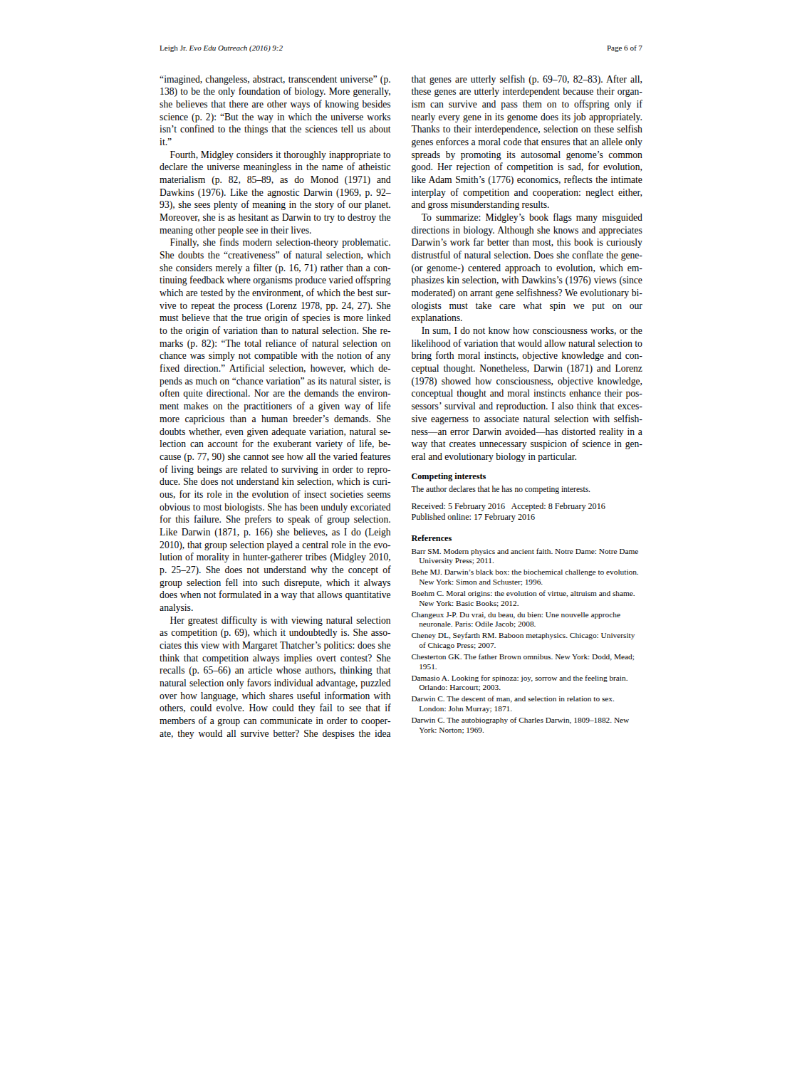Leigh Jr. Evo Edu Outreach (2016) 9:2
Page 6 of 7
“imagined, changeless, abstract, transcendent universe” (p. 138) to be the only foundation of biology. More generally, she believes that there are other ways of knowing besides science (p. 2): “But the way in which the universe works isn’t confined to the things that the sciences tell us about it.”
Fourth, Midgley considers it thoroughly inappropriate to declare the universe meaningless in the name of atheistic materialism (p. 82, 85–89, as do Monod (1971) and Dawkins (1976). Like the agnostic Darwin (1969, p. 92–93), she sees plenty of meaning in the story of our planet. Moreover, she is as hesitant as Darwin to try to destroy the meaning other people see in their lives.
Finally, she finds modern selection-theory problematic. She doubts the “creativeness” of natural selection, which she considers merely a filter (p. 16, 71) rather than a continuing feedback where organisms produce varied offspring which are tested by the environment, of which the best survive to repeat the process (Lorenz 1978, pp. 24, 27). She must believe that the true origin of species is more linked to the origin of variation than to natural selection. She remarks (p. 82): “The total reliance of natural selection on chance was simply not compatible with the notion of any fixed direction.” Artificial selection, however, which depends as much on “chance variation” as its natural sister, is often quite directional. Nor are the demands the environment makes on the practitioners of a given way of life more capricious than a human breeder’s demands. She doubts whether, even given adequate variation, natural selection can account for the exuberant variety of life, because (p. 77, 90) she cannot see how all the varied features of living beings are related to surviving in order to reproduce. She does not understand kin selection, which is curious, for its role in the evolution of insect societies seems obvious to most biologists. She has been unduly excoriated for this failure. She prefers to speak of group selection. Like Darwin (1871, p. 166) she believes, as I do (Leigh 2010), that group selection played a central role in the evolution of morality in hunter-gatherer tribes (Midgley 2010, p. 25–27). She does not understand why the concept of group selection fell into such disrepute, which it always does when not formulated in a way that allows quantitative analysis.
Her greatest difficulty is with viewing natural selection as competition (p. 69), which it undoubtedly is. She associates this view with Margaret Thatcher’s politics: does she think that competition always implies overt contest? She recalls (p. 65–66) an article whose authors, thinking that natural selection only favors individual advantage, puzzled over how language, which shares useful information with others, could evolve. How could they fail to see that if members of a group can communicate in order to cooperate, they would all survive better? She despises the idea that genes are utterly selfish (p. 69–70, 82–83). After all, these genes are utterly interdependent because their organism can survive and pass them on to offspring only if nearly every gene in its genome does its job appropriately. Thanks to their interdependence, selection on these selfish genes enforces a moral code that ensures that an allele only spreads by promoting its autosomal genome’s common good. Her rejection of competition is sad, for evolution, like Adam Smith’s (1776) economics, reflects the intimate interplay of competition and cooperation: neglect either, and gross misunderstanding results.
To summarize: Midgley’s book flags many misguided directions in biology. Although she knows and appreciates Darwin’s work far better than most, this book is curiously distrustful of natural selection. Does she conflate the gene- (or genome-) centered approach to evolution, which emphasizes kin selection, with Dawkins’s (1976) views (since moderated) on arrant gene selfishness? We evolutionary biologists must take care what spin we put on our explanations.
In sum, I do not know how consciousness works, or the likelihood of variation that would allow natural selection to bring forth moral instincts, objective knowledge and conceptual thought. Nonetheless, Darwin (1871) and Lorenz (1978) showed how consciousness, objective knowledge, conceptual thought and moral instincts enhance their possessors’ survival and reproduction. I also think that excessive eagerness to associate natural selection with selfishness—an error Darwin avoided—has distorted reality in a way that creates unnecessary suspicion of science in general and evolutionary biology in particular.
Competing interests
The author declares that he has no competing interests.
Received: 5 February 2016 Accepted: 8 February 2016Published online: 17 February 2016
References
Barr SM. Modern physics and ancient faith. Notre Dame: Notre Dame University Press; 2011.
Behe MJ. Darwin’s black box: the biochemical challenge to evolution. New York: Simon and Schuster; 1996.
Boehm C. Moral origins: the evolution of virtue, altruism and shame. New York: Basic Books; 2012.
Changeux J-P. Du vrai, du beau, du bien: Une nouvelle approche neuronale. Paris: Odile Jacob; 2008.
Cheney DL, Seyfarth RM. Baboon metaphysics. Chicago: University of Chicago Press; 2007.
Chesterton GK. The father Brown omnibus. New York: Dodd, Mead; 1951.
Damasio A. Looking for spinoza: joy, sorrow and the feeling brain. Orlando: Harcourt; 2003.
Darwin C. The descent of man, and selection in relation to sex. London: John Murray; 1871.
Darwin C. The autobiography of Charles Darwin, 1809–1882. New York: Norton; 1969.